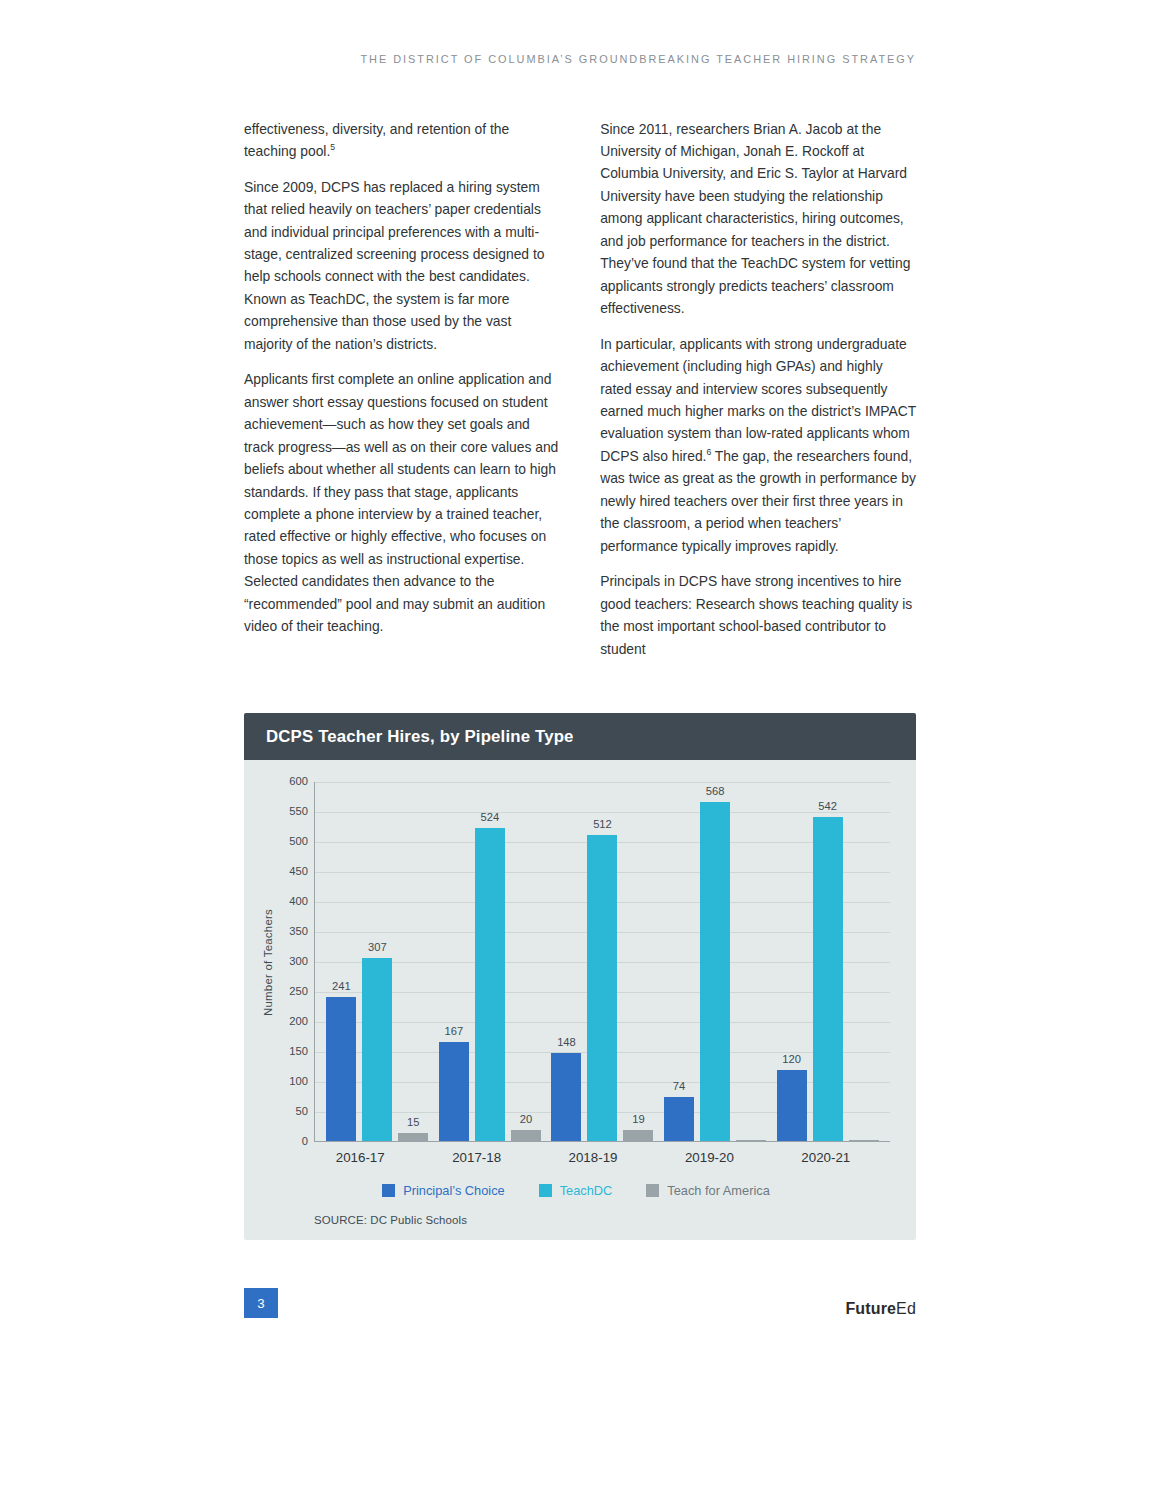The District of Columbia’s Groundbreaking Teacher Hiring Strategy
effectiveness, diversity, and retention of the teaching pool.5
Since 2009, DCPS has replaced a hiring system that relied heavily on teachers’ paper credentials and individual principal preferences with a multi-stage, centralized screening process designed to help schools connect with the best candidates. Known as TeachDC, the system is far more comprehensive than those used by the vast majority of the nation’s districts.
Applicants first complete an online application and answer short essay questions focused on student achievement—such as how they set goals and track progress—as well as on their core values and beliefs about whether all students can learn to high standards. If they pass that stage, applicants complete a phone interview by a trained teacher, rated effective or highly effective, who focuses on those topics as well as instructional expertise. Selected candidates then advance to the “recommended” pool and may submit an audition video of their teaching.
Since 2011, researchers Brian A. Jacob at the University of Michigan, Jonah E. Rockoff at Columbia University, and Eric S. Taylor at Harvard University have been studying the relationship among applicant characteristics, hiring outcomes, and job performance for teachers in the district. They’ve found that the TeachDC system for vetting applicants strongly predicts teachers’ classroom effectiveness.
In particular, applicants with strong undergraduate achievement (including high GPAs) and highly rated essay and interview scores subsequently earned much higher marks on the district’s IMPACT evaluation system than low-rated applicants whom DCPS also hired.6 The gap, the researchers found, was twice as great as the growth in performance by newly hired teachers over their first three years in the classroom, a period when teachers’ performance typically improves rapidly.
Principals in DCPS have strong incentives to hire good teachers: Research shows teaching quality is the most important school-based contributor to student
DCPS Teacher Hires, by Pipeline Type
Number of Teachers
600 550 500 450 400 350 300 250 200 150 100 50 0
241
307
15
167
524
20
148
512
19
74
568
120
542
2016-17 2017-18 2018-19 2019-20 2020-21
Principal’s Choice
TeachDC
Teach for America
SOURCE: DC Public Schools
3
Future Ed